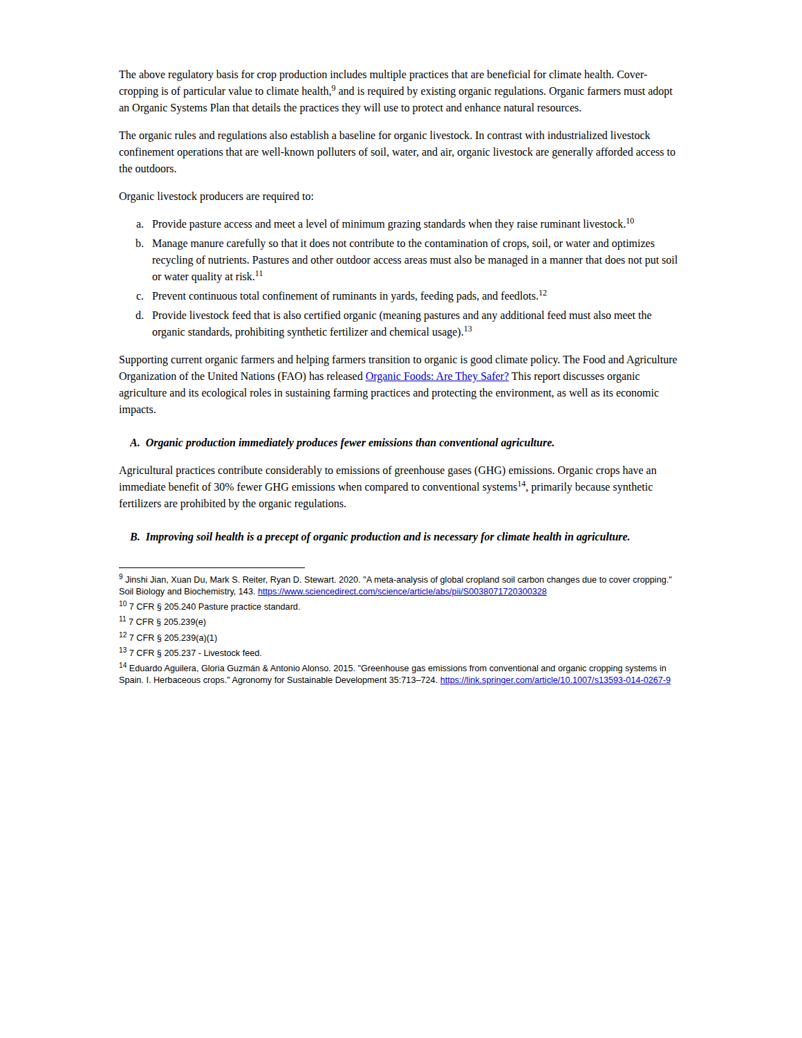The above regulatory basis for crop production includes multiple practices that are beneficial for climate health. Cover-cropping is of particular value to climate health,9 and is required by existing organic regulations. Organic farmers must adopt an Organic Systems Plan that details the practices they will use to protect and enhance natural resources.
The organic rules and regulations also establish a baseline for organic livestock. In contrast with industrialized livestock confinement operations that are well-known polluters of soil, water, and air, organic livestock are generally afforded access to the outdoors.
Organic livestock producers are required to:
Provide pasture access and meet a level of minimum grazing standards when they raise ruminant livestock.10
Manage manure carefully so that it does not contribute to the contamination of crops, soil, or water and optimizes recycling of nutrients. Pastures and other outdoor access areas must also be managed in a manner that does not put soil or water quality at risk.11
Prevent continuous total confinement of ruminants in yards, feeding pads, and feedlots.12
Provide livestock feed that is also certified organic (meaning pastures and any additional feed must also meet the organic standards, prohibiting synthetic fertilizer and chemical usage).13
Supporting current organic farmers and helping farmers transition to organic is good climate policy. The Food and Agriculture Organization of the United Nations (FAO) has released Organic Foods: Are They Safer? This report discusses organic agriculture and its ecological roles in sustaining farming practices and protecting the environment, as well as its economic impacts.
A. Organic production immediately produces fewer emissions than conventional agriculture.
Agricultural practices contribute considerably to emissions of greenhouse gases (GHG) emissions. Organic crops have an immediate benefit of 30% fewer GHG emissions when compared to conventional systems14, primarily because synthetic fertilizers are prohibited by the organic regulations.
B. Improving soil health is a precept of organic production and is necessary for climate health in agriculture.
9 Jinshi Jian, Xuan Du, Mark S. Reiter, Ryan D. Stewart. 2020. "A meta-analysis of global cropland soil carbon changes due to cover cropping." Soil Biology and Biochemistry, 143. https://www.sciencedirect.com/science/article/abs/pii/S0038071720300328
10 7 CFR § 205.240 Pasture practice standard.
11 7 CFR § 205.239(e)
12 7 CFR § 205.239(a)(1)
13 7 CFR § 205.237 - Livestock feed.
14 Eduardo Aguilera, Gloria Guzmán & Antonio Alonso. 2015. "Greenhouse gas emissions from conventional and organic cropping systems in Spain. I. Herbaceous crops." Agronomy for Sustainable Development 35:713–724. https://link.springer.com/article/10.1007/s13593-014-0267-9